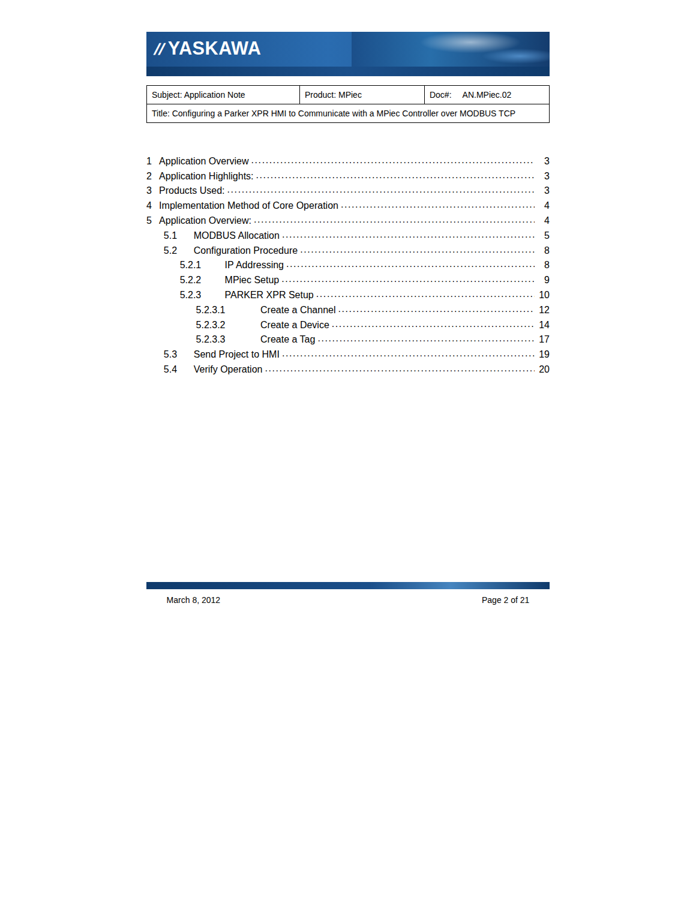//YASKAWA
| Subject: Application Note | Product: MPiec | Doc#: AN.MPiec.02 |
| Title: Configuring a Parker XPR HMI to Communicate with a MPiec Controller over MODBUS TCP |
1 Application Overview ................................................................................................................. 3
2 Application Highlights: ................................................................................................................. 3
3 Products Used: ................................................................................................................. 3
4 Implementation Method of Core Operation ................................................................................................................. 4
5 Application Overview: ................................................................................................................. 4
5.1 MODBUS Allocation ................................................................................................................. 5
5.2 Configuration Procedure ................................................................................................................. 8
5.2.1 IP Addressing ................................................................................................................. 8
5.2.2 MPiec Setup ................................................................................................................. 9
5.2.3 PARKER XPR Setup ................................................................................................................. 10
5.2.3.1 Create a Channel ................................................................................................................. 12
5.2.3.2 Create a Device ................................................................................................................. 14
5.2.3.3 Create a Tag ................................................................................................................. 17
5.3 Send Project to HMI ................................................................................................................. 19
5.4 Verify Operation ................................................................................................................. 20
March 8, 2012 Page 2 of 21